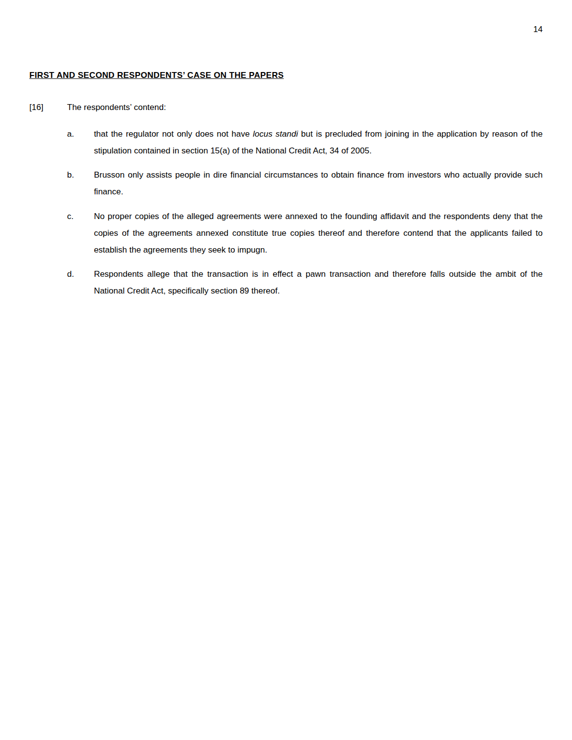14
FIRST AND SECOND RESPONDENTS’ CASE ON THE PAPERS
[16]
The respondents’ contend:
a. that the regulator not only does not have locus standi but is precluded from joining in the application by reason of the stipulation contained in section 15(a) of the National Credit Act, 34 of 2005.
b. Brusson only assists people in dire financial circumstances to obtain finance from investors who actually provide such finance.
c. No proper copies of the alleged agreements were annexed to the founding affidavit and the respondents deny that the copies of the agreements annexed constitute true copies thereof and therefore contend that the applicants failed to establish the agreements they seek to impugn.
d. Respondents allege that the transaction is in effect a pawn transaction and therefore falls outside the ambit of the National Credit Act, specifically section 89 thereof.